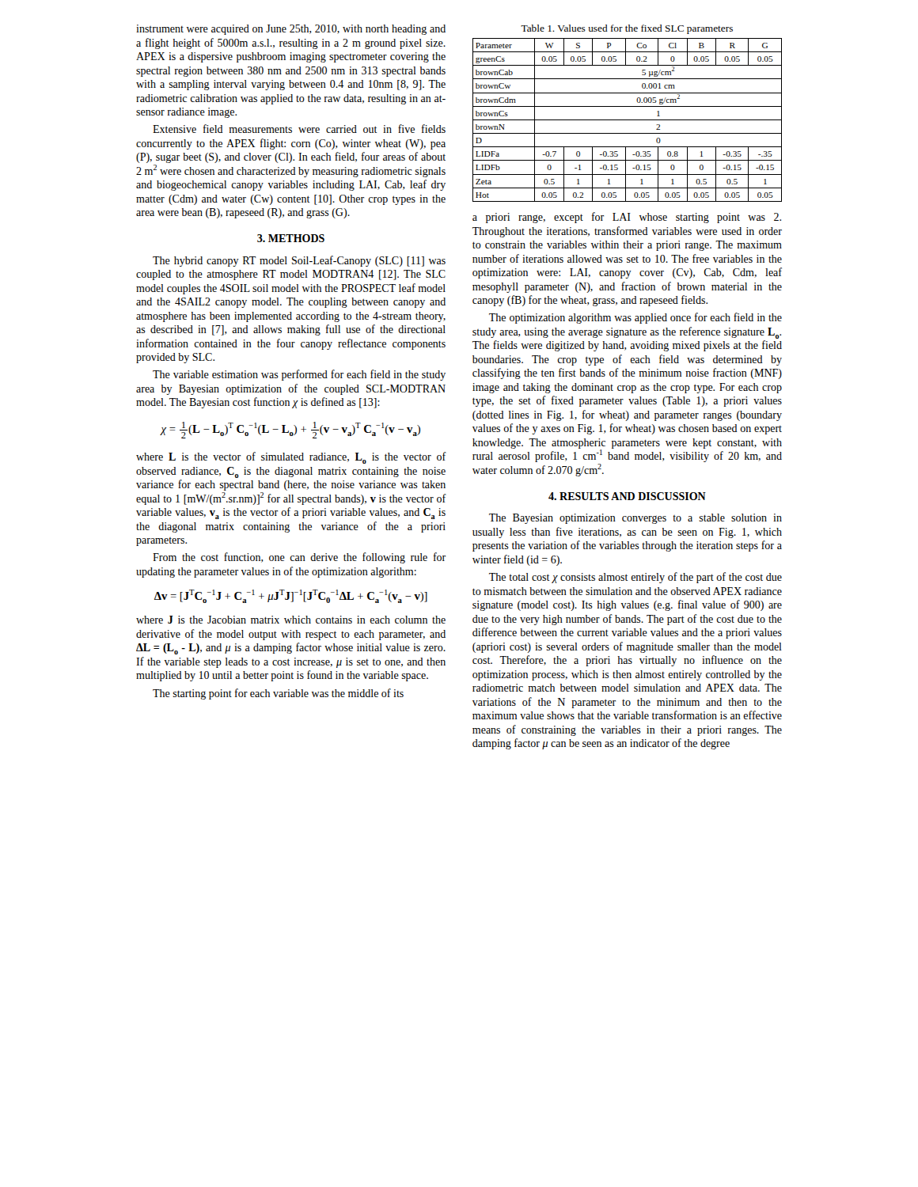instrument were acquired on June 25th, 2010, with north heading and a flight height of 5000m a.s.l., resulting in a 2 m ground pixel size. APEX is a dispersive pushbroom imaging spectrometer covering the spectral region between 380 nm and 2500 nm in 313 spectral bands with a sampling interval varying between 0.4 and 10nm [8, 9]. The radiometric calibration was applied to the raw data, resulting in an at-sensor radiance image.
Extensive field measurements were carried out in five fields concurrently to the APEX flight: corn (Co), winter wheat (W), pea (P), sugar beet (S), and clover (Cl). In each field, four areas of about 2 m2 were chosen and characterized by measuring radiometric signals and biogeochemical canopy variables including LAI, Cab, leaf dry matter (Cdm) and water (Cw) content [10]. Other crop types in the area were bean (B), rapeseed (R), and grass (G).
3. Methods
The hybrid canopy RT model Soil-Leaf-Canopy (SLC) [11] was coupled to the atmosphere RT model MODTRAN4 [12]. The SLC model couples the 4SOIL soil model with the PROSPECT leaf model and the 4SAIL2 canopy model. The coupling between canopy and atmosphere has been implemented according to the 4-stream theory, as described in [7], and allows making full use of the directional information contained in the four canopy reflectance components provided by SLC.
The variable estimation was performed for each field in the study area by Bayesian optimization of the coupled SCL-MODTRAN model. The Bayesian cost function χ is defined as [13]:
χ = 12(L − Lo)T Co−1(L − Lo) + 12(v − va)T Ca−1(v − va)
where L is the vector of simulated radiance, Lo is the vector of observed radiance, Co is the diagonal matrix containing the noise variance for each spectral band (here, the noise variance was taken equal to 1 [mW/(m2.sr.nm)]2 for all spectral bands), v is the vector of variable values, va is the vector of a priori variable values, and Ca is the diagonal matrix containing the variance of the a priori parameters.
From the cost function, one can derive the following rule for updating the parameter values in of the optimization algorithm:
Δv = [JTCo−1J + Ca−1 + μJTJ]−1[JTC0−1ΔL + Ca−1(va − v)]
where J is the Jacobian matrix which contains in each column the derivative of the model output with respect to each parameter, and ΔL = (Lo - L), and μ is a damping factor whose initial value is zero. If the variable step leads to a cost increase, μ is set to one, and then multiplied by 10 until a better point is found in the variable space.
The starting point for each variable was the middle of its
Table 1. Values used for the fixed SLC parameters
| Parameter | W | S | P | Co | Cl | B | R | G |
| greenCs | 0.05 | 0.05 | 0.05 | 0.2 | 0 | 0.05 | 0.05 | 0.05 |
| brownCab | 5 µg/cm 2 |
| brownCw | 0.001 cm |
| brownCdm | 0.005 g/cm 2 |
| brownCs | 1 |
| brownN | 2 |
| D | 0 |
| LIDFa | -0.7 | 0 | -0.35 | -0.35 | 0.8 | 1 | -0.35 | -.35 |
| LIDFb | 0 | -1 | -0.15 | -0.15 | 0 | 0 | -0.15 | -0.15 |
| Zeta | 0.5 | 1 | 1 | 1 | 1 | 0.5 | 0.5 | 1 |
| Hot | 0.05 | 0.2 | 0.05 | 0.05 | 0.05 | 0.05 | 0.05 | 0.05 |
a priori range, except for LAI whose starting point was 2. Throughout the iterations, transformed variables were used in order to constrain the variables within their a priori range. The maximum number of iterations allowed was set to 10. The free variables in the optimization were: LAI, canopy cover (Cv), Cab, Cdm, leaf mesophyll parameter (N), and fraction of brown material in the canopy (fB) for the wheat, grass, and rapeseed fields.
The optimization algorithm was applied once for each field in the study area, using the average signature as the reference signature Lo. The fields were digitized by hand, avoiding mixed pixels at the field boundaries. The crop type of each field was determined by classifying the ten first bands of the minimum noise fraction (MNF) image and taking the dominant crop as the crop type. For each crop type, the set of fixed parameter values (Table 1), a priori values (dotted lines in Fig. 1, for wheat) and parameter ranges (boundary values of the y axes on Fig. 1, for wheat) was chosen based on expert knowledge. The atmospheric parameters were kept constant, with rural aerosol profile, 1 cm-1 band model, visibility of 20 km, and water column of 2.070 g/cm2.
4. Results and Discussion
The Bayesian optimization converges to a stable solution in usually less than five iterations, as can be seen on Fig. 1, which presents the variation of the variables through the iteration steps for a winter field (id = 6).
The total cost χ consists almost entirely of the part of the cost due to mismatch between the simulation and the observed APEX radiance signature (model cost). Its high values (e.g. final value of 900) are due to the very high number of bands. The part of the cost due to the difference between the current variable values and the a priori values (apriori cost) is several orders of magnitude smaller than the model cost. Therefore, the a priori has virtually no influence on the optimization process, which is then almost entirely controlled by the radiometric match between model simulation and APEX data. The variations of the N parameter to the minimum and then to the maximum value shows that the variable transformation is an effective means of constraining the variables in their a priori ranges. The damping factor μ can be seen as an indicator of the degree